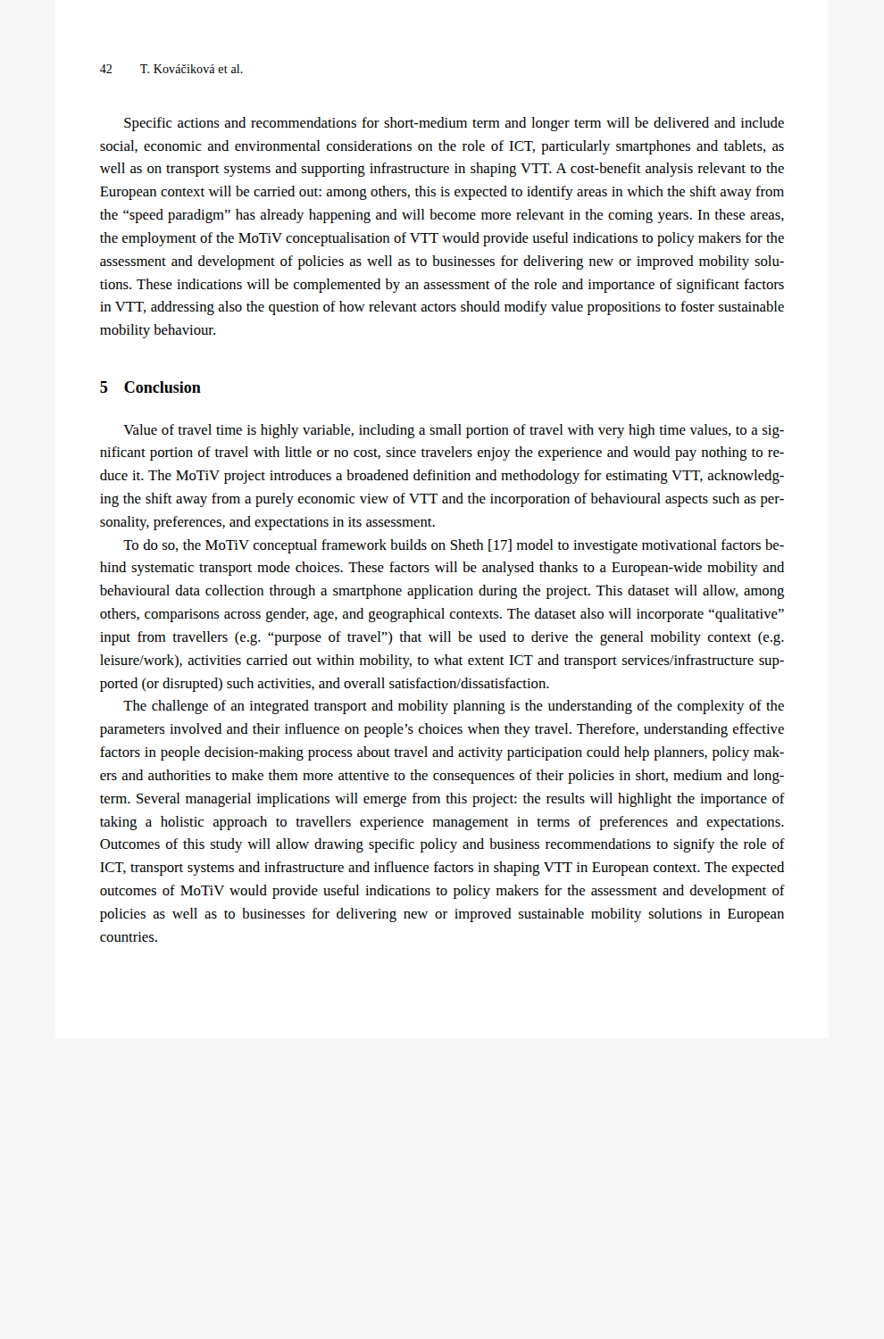42 T. Kováčiková et al.
Specific actions and recommendations for short-medium term and longer term will be delivered and include social, economic and environmental considerations on the role of ICT, particularly smartphones and tablets, as well as on transport systems and supporting infrastructure in shaping VTT. A cost-benefit analysis relevant to the European context will be carried out: among others, this is expected to identify areas in which the shift away from the “speed paradigm” has already happening and will become more relevant in the coming years. In these areas, the employment of the MoTiV conceptualisation of VTT would provide useful indications to policy makers for the assessment and development of policies as well as to businesses for delivering new or improved mobility solutions. These indications will be complemented by an assessment of the role and importance of significant factors in VTT, addressing also the question of how relevant actors should modify value propositions to foster sustainable mobility behaviour.
5 Conclusion
Value of travel time is highly variable, including a small portion of travel with very high time values, to a significant portion of travel with little or no cost, since travelers enjoy the experience and would pay nothing to reduce it. The MoTiV project introduces a broadened definition and methodology for estimating VTT, acknowledging the shift away from a purely economic view of VTT and the incorporation of behavioural aspects such as personality, preferences, and expectations in its assessment.
To do so, the MoTiV conceptual framework builds on Sheth [17] model to investigate motivational factors behind systematic transport mode choices. These factors will be analysed thanks to a European-wide mobility and behavioural data collection through a smartphone application during the project. This dataset will allow, among others, comparisons across gender, age, and geographical contexts. The dataset also will incorporate “qualitative” input from travellers (e.g. “purpose of travel”) that will be used to derive the general mobility context (e.g. leisure/work), activities carried out within mobility, to what extent ICT and transport services/infrastructure supported (or disrupted) such activities, and overall satisfaction/dissatisfaction.
The challenge of an integrated transport and mobility planning is the understanding of the complexity of the parameters involved and their influence on people’s choices when they travel. Therefore, understanding effective factors in people decision-making process about travel and activity participation could help planners, policy makers and authorities to make them more attentive to the consequences of their policies in short, medium and long-term. Several managerial implications will emerge from this project: the results will highlight the importance of taking a holistic approach to travellers experience management in terms of preferences and expectations. Outcomes of this study will allow drawing specific policy and business recommendations to signify the role of ICT, transport systems and infrastructure and influence factors in shaping VTT in European context. The expected outcomes of MoTiV would provide useful indications to policy makers for the assessment and development of policies as well as to businesses for delivering new or improved sustainable mobility solutions in European countries.